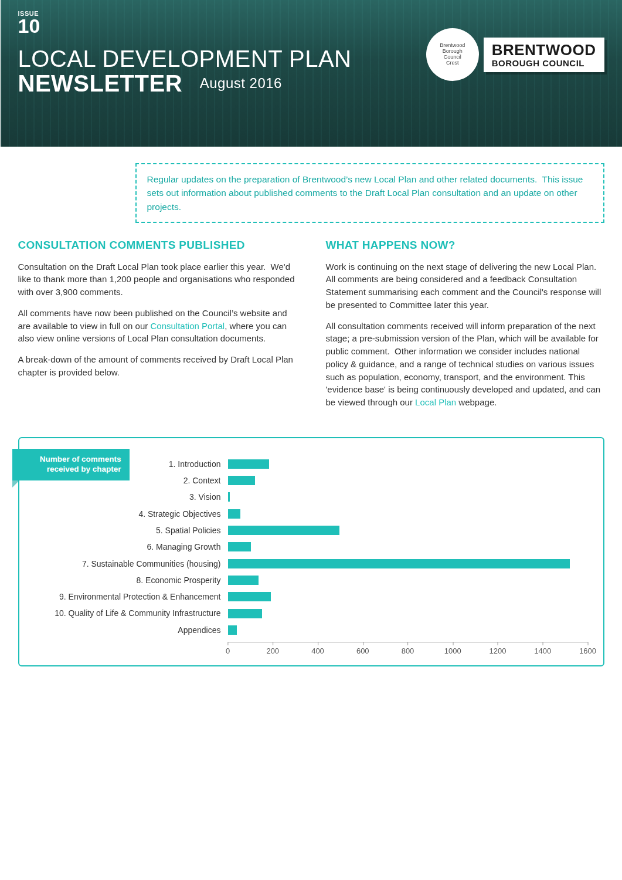Brentwood
Borough
Council
Crest
BRENTWOOD BOROUGH COUNCIL
ISSUE 10
LOCAL DEVELOPMENT PLAN NEWSLETTER August 2016
Regular updates on the preparation of Brentwood’s new Local Plan and other related documents. This issue sets out information about published comments to the Draft Local Plan consultation and an update on other projects.
Consultation comments published
Consultation on the Draft Local Plan took place earlier this year. We'd like to thank more than 1,200 people and organisations who responded with over 3,900 comments.
All comments have now been published on the Council’s website and are available to view in full on our Consultation Portal, where you can also view online versions of Local Plan consultation documents.
A break-down of the amount of comments received by Draft Local Plan chapter is provided below.
What happens now?
Work is continuing on the next stage of delivering the new Local Plan. All comments are being considered and a feedback Consultation Statement summarising each comment and the Council's response will be presented to Committee later this year.
All consultation comments received will inform preparation of the next stage; a pre-submission version of the Plan, which will be available for public comment. Other information we consider includes national policy & guidance, and a range of technical studies on various issues such as population, economy, transport, and the environment. This 'evidence base' is being continuously developed and updated, and can be viewed through our Local Plan webpage.
Number of comments
received by chapter
| 1. Introduction | |
| 2. Context | |
| 3. Vision | |
| 4. Strategic Objectives | |
| 5. Spatial Policies | |
| 6. Managing Growth | |
| 7. Sustainable Communities (housing) | |
| 8. Economic Prosperity | |
| 9. Environmental Protection & Enhancement | |
| 10. Quality of Life & Community Infrastructure | |
| Appendices | |
0 200 400 600 800 1000 1200 1400 1600